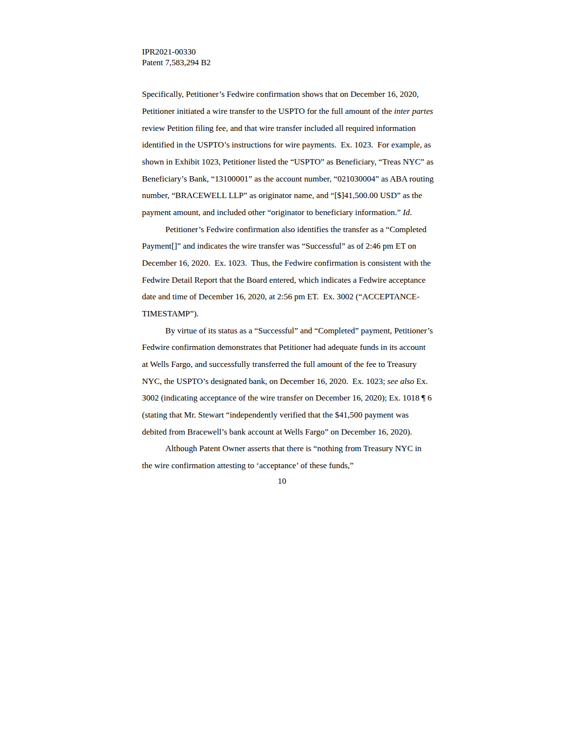IPR2021-00330
Patent 7,583,294 B2
Specifically, Petitioner’s Fedwire confirmation shows that on December 16, 2020, Petitioner initiated a wire transfer to the USPTO for the full amount of the inter partes review Petition filing fee, and that wire transfer included all required information identified in the USPTO’s instructions for wire payments. Ex. 1023. For example, as shown in Exhibit 1023, Petitioner listed the “USPTO” as Beneficiary, “Treas NYC” as Beneficiary’s Bank, “13100001” as the account number, “021030004” as ABA routing number, “BRACEWELL LLP” as originator name, and “[$]41,500.00 USD” as the payment amount, and included other “originator to beneficiary information.” Id.
Petitioner’s Fedwire confirmation also identifies the transfer as a “Completed Payment[]” and indicates the wire transfer was “Successful” as of 2:46 pm ET on December 16, 2020. Ex. 1023. Thus, the Fedwire confirmation is consistent with the Fedwire Detail Report that the Board entered, which indicates a Fedwire acceptance date and time of December 16, 2020, at 2:56 pm ET. Ex. 3002 (“ACCEPTANCE-TIMESTAMP”).
By virtue of its status as a “Successful” and “Completed” payment, Petitioner’s Fedwire confirmation demonstrates that Petitioner had adequate funds in its account at Wells Fargo, and successfully transferred the full amount of the fee to Treasury NYC, the USPTO’s designated bank, on December 16, 2020. Ex. 1023; see also Ex. 3002 (indicating acceptance of the wire transfer on December 16, 2020); Ex. 1018 ¶ 6 (stating that Mr. Stewart “independently verified that the $41,500 payment was debited from Bracewell’s bank account at Wells Fargo” on December 16, 2020).
Although Patent Owner asserts that there is “nothing from Treasury NYC in the wire confirmation attesting to ‘acceptance’ of these funds,”
10